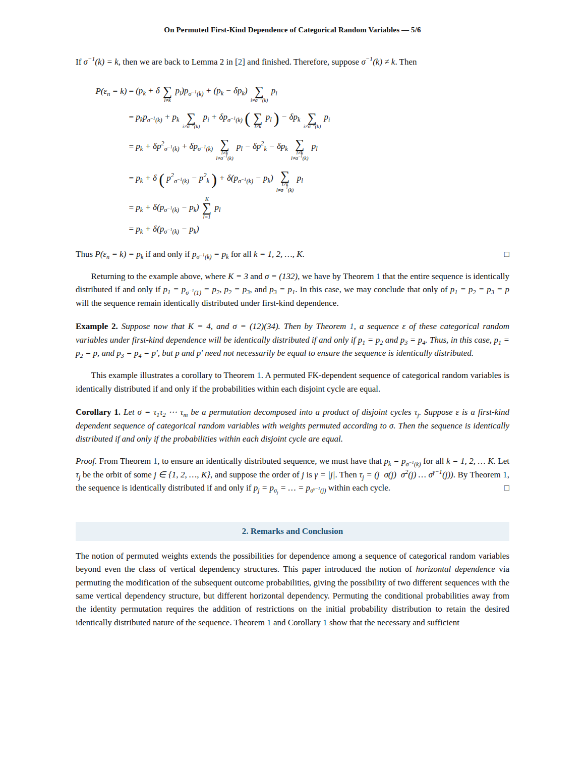On Permuted First-Kind Dependence of Categorical Random Variables — 5/6
If σ−1(k) = k, then we are back to Lemma 2 in [2] and finished. Therefore, suppose σ−1(k) ≠ k. Then
| P(ε n = k) | = | (p k + δ ∑ l≠k p l )p σ −1 (k) + (p k − δp k ) ∑ i≠σ −1 (k) p i |
| | = | p k p σ −1 (k) + p k ∑ i≠σ −1 (k) p i + δp σ −1 (k) ( ∑ l≠k p l ) − δp k ∑ i≠σ −1 (k) p i |
| | = | p k + δp 2 σ −1 (k) + δp σ −1 (k) ∑ l≠k l≠σ −1 (k) p l − δp 2 k − δp k ∑ l≠k l≠σ −1 (k) p l |
| | = | p k + δ ( p 2 σ −1 (k) − p 2 k ) + δ(p σ −1 (k) − p k ) ∑ l≠k l≠σ −1 (k) p l |
| | = | p k + δ(p σ −1 (k) − p k ) K ∑ l=1 p l |
| | = | p k + δ(p σ −1 (k) − p k ) |
Thus P(εn = k) = pk if and only if pσ−1(k) = pk for all k = 1, 2, …, K. □
Returning to the example above, where K = 3 and σ = (132), we have by Theorem 1 that the entire sequence is identically distributed if and only if p1 = pσ−1(1) = p2, p2 = p3, and p3 = p1. In this case, we may conclude that only of p1 = p2 = p3 = p will the sequence remain identically distributed under first-kind dependence.
Example 2. Suppose now that K = 4, and σ = (12)(34). Then by Theorem 1, a sequence ε of these categorical random variables under first-kind dependence will be identically distributed if and only if p1 = p2 and p3 = p4. Thus, in this case, p1 = p2 = p, and p3 = p4 = p′, but p and p′ need not necessarily be equal to ensure the sequence is identically distributed.
This example illustrates a corollary to Theorem 1. A permuted FK-dependent sequence of categorical random variables is identically distributed if and only if the probabilities within each disjoint cycle are equal.
Corollary 1. Let σ = τ1τ2 ⋯ τm be a permutation decomposed into a product of disjoint cycles τj. Suppose ε is a first-kind dependent sequence of categorical random variables with weights permuted according to σ. Then the sequence is identically distributed if and only if the probabilities within each disjoint cycle are equal.
Proof. From Theorem 1, to ensure an identically distributed sequence, we must have that pk = pσ−1(k) for all k = 1, 2, … K. Let τj be the orbit of some j ∈ {1, 2, …, K}, and suppose the order of j is γ = |j|. Then τj = (j σ(j) σ2(j) … σγ−1(j)). By Theorem 1, the sequence is identically distributed if and only if pj = pσj = … = pσγ−1(j) within each cycle. □
2. Remarks and Conclusion
The notion of permuted weights extends the possibilities for dependence among a sequence of categorical random variables beyond even the class of vertical dependency structures. This paper introduced the notion of horizontal dependence via permuting the modification of the subsequent outcome probabilities, giving the possibility of two different sequences with the same vertical dependency structure, but different horizontal dependency. Permuting the conditional probabilities away from the identity permutation requires the addition of restrictions on the initial probability distribution to retain the desired identically distributed nature of the sequence. Theorem 1 and Corollary 1 show that the necessary and sufficient